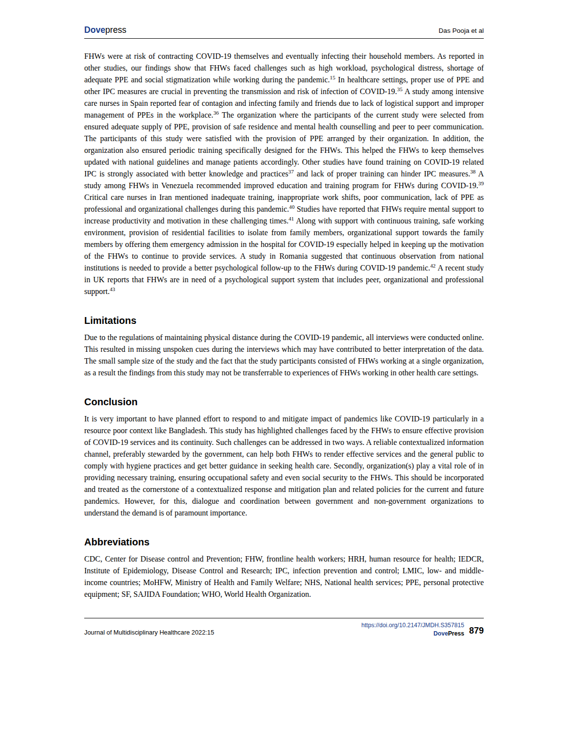Dove press
Das Pooja et al
FHWs were at risk of contracting COVID-19 themselves and eventually infecting their household members. As reported in other studies, our findings show that FHWs faced challenges such as high workload, psychological distress, shortage of adequate PPE and social stigmatization while working during the pandemic.15 In healthcare settings, proper use of PPE and other IPC measures are crucial in preventing the transmission and risk of infection of COVID-19.35 A study among intensive care nurses in Spain reported fear of contagion and infecting family and friends due to lack of logistical support and improper management of PPEs in the workplace.36 The organization where the participants of the current study were selected from ensured adequate supply of PPE, provision of safe residence and mental health counselling and peer to peer communication. The participants of this study were satisfied with the provision of PPE arranged by their organization. In addition, the organization also ensured periodic training specifically designed for the FHWs. This helped the FHWs to keep themselves updated with national guidelines and manage patients accordingly. Other studies have found training on COVID-19 related IPC is strongly associated with better knowledge and practices37 and lack of proper training can hinder IPC measures.38 A study among FHWs in Venezuela recommended improved education and training program for FHWs during COVID-19.39 Critical care nurses in Iran mentioned inadequate training, inappropriate work shifts, poor communication, lack of PPE as professional and organizational challenges during this pandemic.40 Studies have reported that FHWs require mental support to increase productivity and motivation in these challenging times.41 Along with support with continuous training, safe working environment, provision of residential facilities to isolate from family members, organizational support towards the family members by offering them emergency admission in the hospital for COVID-19 especially helped in keeping up the motivation of the FHWs to continue to provide services. A study in Romania suggested that continuous observation from national institutions is needed to provide a better psychological follow-up to the FHWs during COVID-19 pandemic.42 A recent study in UK reports that FHWs are in need of a psychological support system that includes peer, organizational and professional support.43
Limitations
Due to the regulations of maintaining physical distance during the COVID-19 pandemic, all interviews were conducted online. This resulted in missing unspoken cues during the interviews which may have contributed to better interpretation of the data. The small sample size of the study and the fact that the study participants consisted of FHWs working at a single organization, as a result the findings from this study may not be transferrable to experiences of FHWs working in other health care settings.
Conclusion
It is very important to have planned effort to respond to and mitigate impact of pandemics like COVID-19 particularly in a resource poor context like Bangladesh. This study has highlighted challenges faced by the FHWs to ensure effective provision of COVID-19 services and its continuity. Such challenges can be addressed in two ways. A reliable contextualized information channel, preferably stewarded by the government, can help both FHWs to render effective services and the general public to comply with hygiene practices and get better guidance in seeking health care. Secondly, organization(s) play a vital role of in providing necessary training, ensuring occupational safety and even social security to the FHWs. This should be incorporated and treated as the cornerstone of a contextualized response and mitigation plan and related policies for the current and future pandemics. However, for this, dialogue and coordination between government and non-government organizations to understand the demand is of paramount importance.
Abbreviations
CDC, Center for Disease control and Prevention; FHW, frontline health workers; HRH, human resource for health; IEDCR, Institute of Epidemiology, Disease Control and Research; IPC, infection prevention and control; LMIC, low- and middle-income countries; MoHFW, Ministry of Health and Family Welfare; NHS, National health services; PPE, personal protective equipment; SF, SAJIDA Foundation; WHO, World Health Organization.
Journal of Multidisciplinary Healthcare 2022:15
https://doi.org/10.2147/JMDH.S357815
Dove Press
879